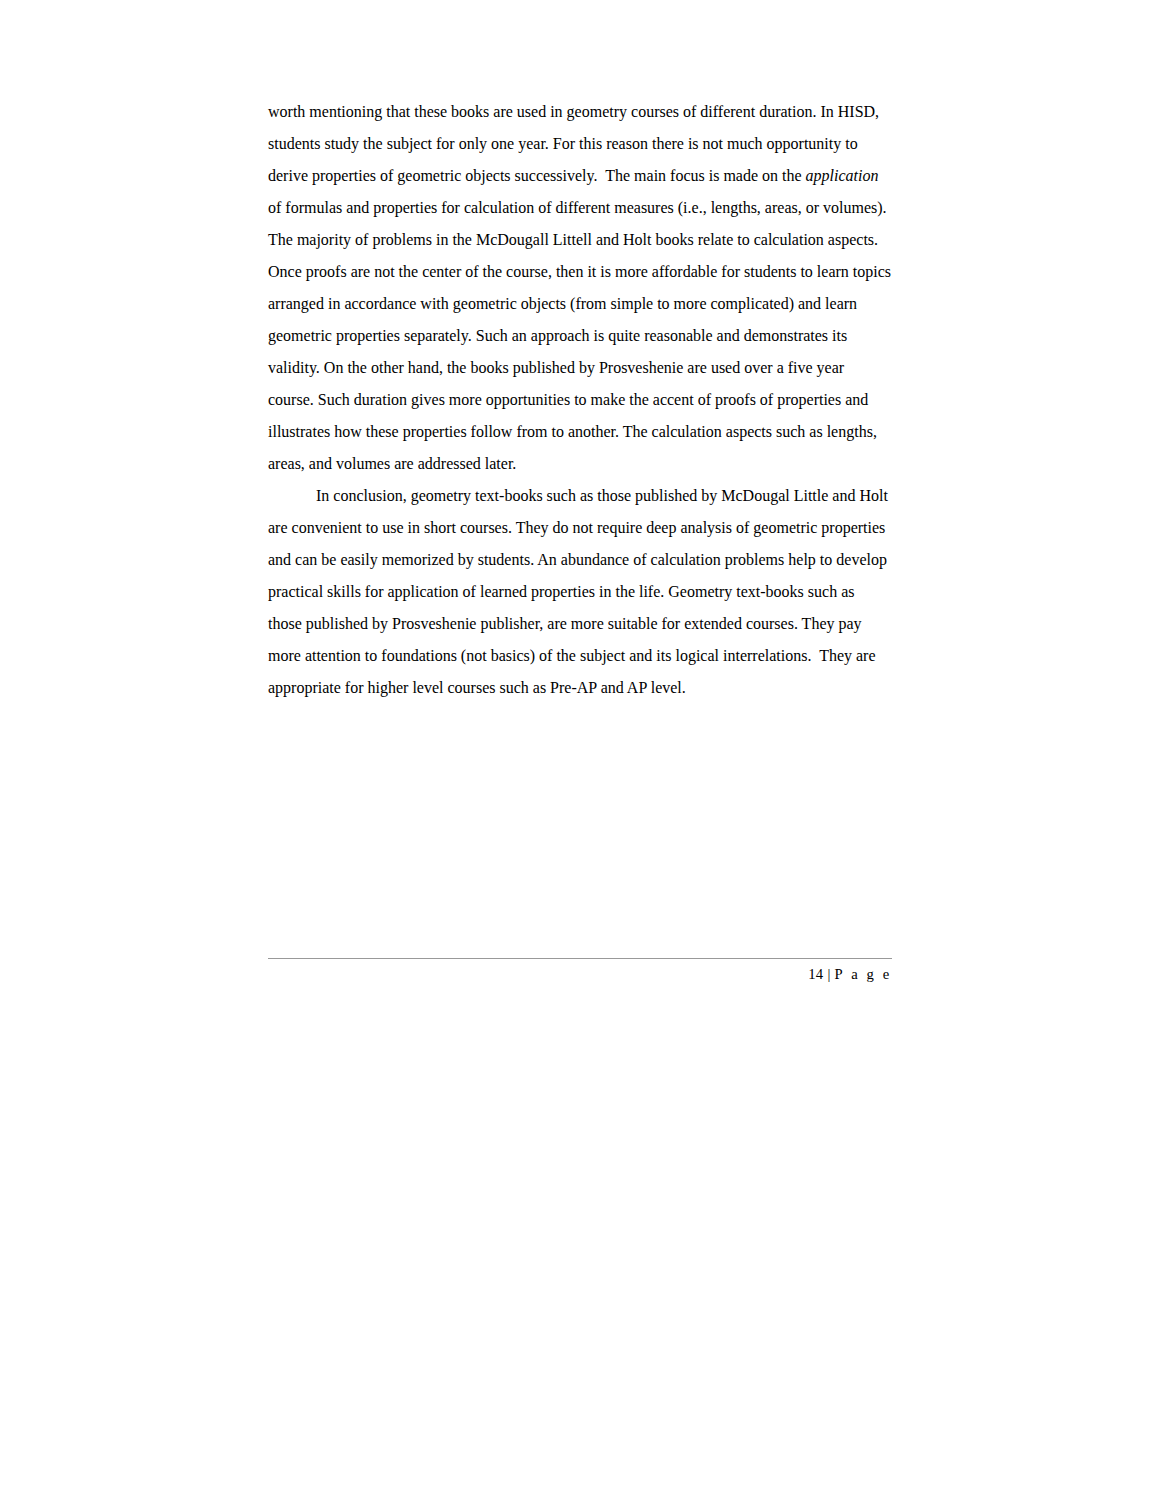worth mentioning that these books are used in geometry courses of different duration. In HISD, students study the subject for only one year. For this reason there is not much opportunity to derive properties of geometric objects successively. The main focus is made on the application of formulas and properties for calculation of different measures (i.e., lengths, areas, or volumes). The majority of problems in the McDougall Littell and Holt books relate to calculation aspects. Once proofs are not the center of the course, then it is more affordable for students to learn topics arranged in accordance with geometric objects (from simple to more complicated) and learn geometric properties separately. Such an approach is quite reasonable and demonstrates its validity. On the other hand, the books published by Prosveshenie are used over a five year course. Such duration gives more opportunities to make the accent of proofs of properties and illustrates how these properties follow from to another. The calculation aspects such as lengths, areas, and volumes are addressed later.
In conclusion, geometry text-books such as those published by McDougal Little and Holt are convenient to use in short courses. They do not require deep analysis of geometric properties and can be easily memorized by students. An abundance of calculation problems help to develop practical skills for application of learned properties in the life. Geometry text-books such as those published by Prosveshenie publisher, are more suitable for extended courses. They pay more attention to foundations (not basics) of the subject and its logical interrelations. They are appropriate for higher level courses such as Pre-AP and AP level.
14 | P a g e